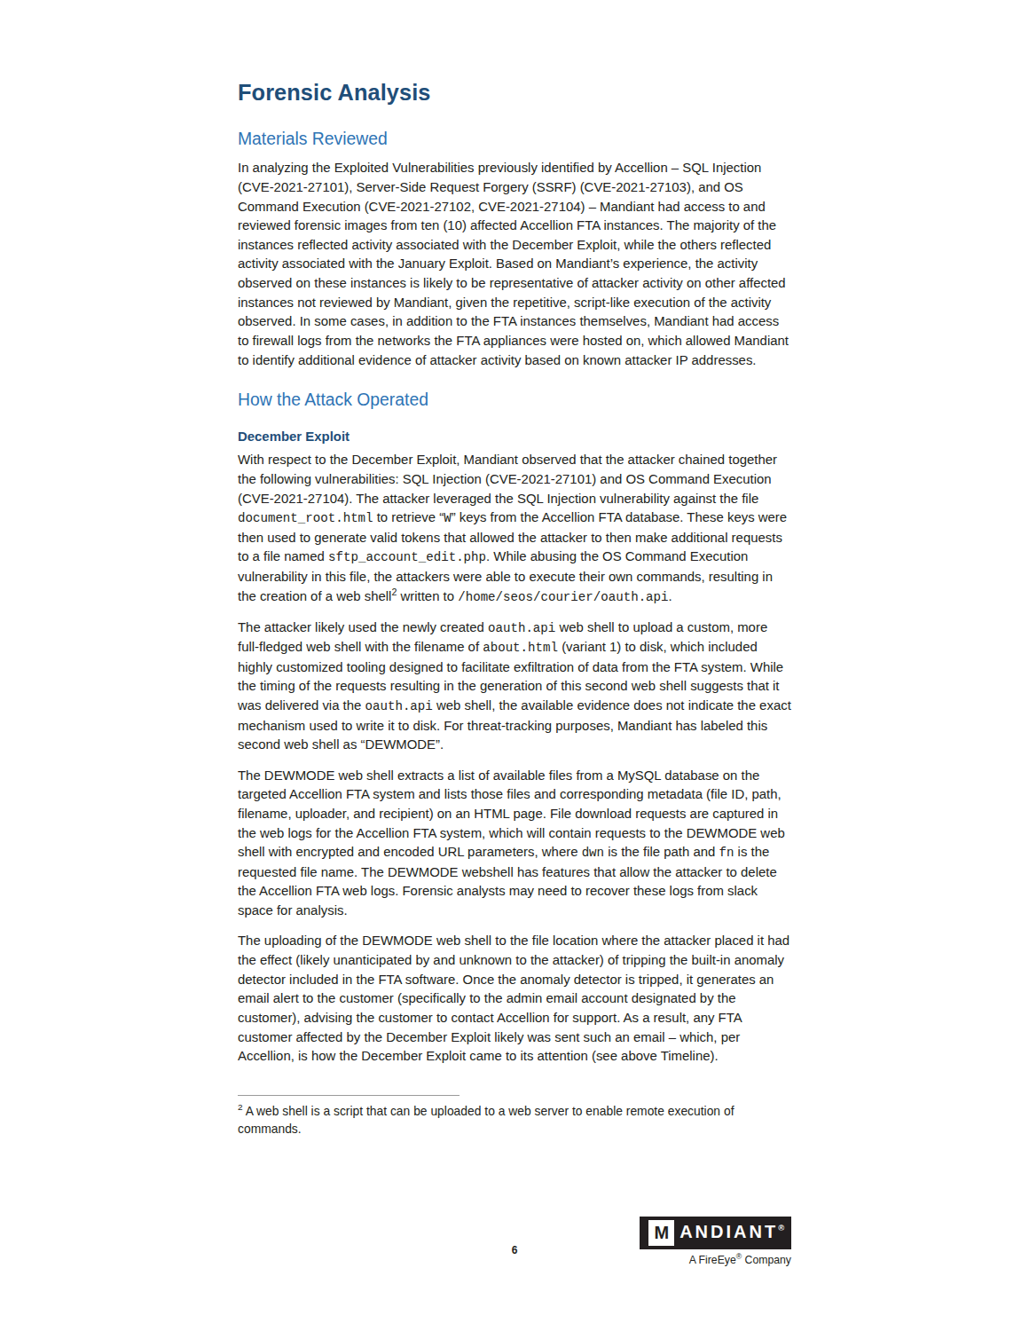Forensic Analysis
Materials Reviewed
In analyzing the Exploited Vulnerabilities previously identified by Accellion – SQL Injection (CVE-2021-27101), Server-Side Request Forgery (SSRF) (CVE-2021-27103), and OS Command Execution (CVE-2021-27102, CVE-2021-27104) – Mandiant had access to and reviewed forensic images from ten (10) affected Accellion FTA instances. The majority of the instances reflected activity associated with the December Exploit, while the others reflected activity associated with the January Exploit. Based on Mandiant’s experience, the activity observed on these instances is likely to be representative of attacker activity on other affected instances not reviewed by Mandiant, given the repetitive, script-like execution of the activity observed. In some cases, in addition to the FTA instances themselves, Mandiant had access to firewall logs from the networks the FTA appliances were hosted on, which allowed Mandiant to identify additional evidence of attacker activity based on known attacker IP addresses.
How the Attack Operated
December Exploit
With respect to the December Exploit, Mandiant observed that the attacker chained together the following vulnerabilities: SQL Injection (CVE-2021-27101) and OS Command Execution (CVE-2021-27104). The attacker leveraged the SQL Injection vulnerability against the file document_root.html to retrieve “W” keys from the Accellion FTA database. These keys were then used to generate valid tokens that allowed the attacker to then make additional requests to a file named sftp_account_edit.php. While abusing the OS Command Execution vulnerability in this file, the attackers were able to execute their own commands, resulting in the creation of a web shell2 written to /home/seos/courier/oauth.api.
The attacker likely used the newly created oauth.api web shell to upload a custom, more full-fledged web shell with the filename of about.html (variant 1) to disk, which included highly customized tooling designed to facilitate exfiltration of data from the FTA system. While the timing of the requests resulting in the generation of this second web shell suggests that it was delivered via the oauth.api web shell, the available evidence does not indicate the exact mechanism used to write it to disk. For threat-tracking purposes, Mandiant has labeled this second web shell as “DEWMODE”.
The DEWMODE web shell extracts a list of available files from a MySQL database on the targeted Accellion FTA system and lists those files and corresponding metadata (file ID, path, filename, uploader, and recipient) on an HTML page. File download requests are captured in the web logs for the Accellion FTA system, which will contain requests to the DEWMODE web shell with encrypted and encoded URL parameters, where dwn is the file path and fn is the requested file name. The DEWMODE webshell has features that allow the attacker to delete the Accellion FTA web logs. Forensic analysts may need to recover these logs from slack space for analysis.
The uploading of the DEWMODE web shell to the file location where the attacker placed it had the effect (likely unanticipated by and unknown to the attacker) of tripping the built-in anomaly detector included in the FTA software. Once the anomaly detector is tripped, it generates an email alert to the customer (specifically to the admin email account designated by the customer), advising the customer to contact Accellion for support. As a result, any FTA customer affected by the December Exploit likely was sent such an email – which, per Accellion, is how the December Exploit came to its attention (see above Timeline).
2 A web shell is a script that can be uploaded to a web server to enable remote execution of commands.
6
MANDIANT®
A FireEye® Company